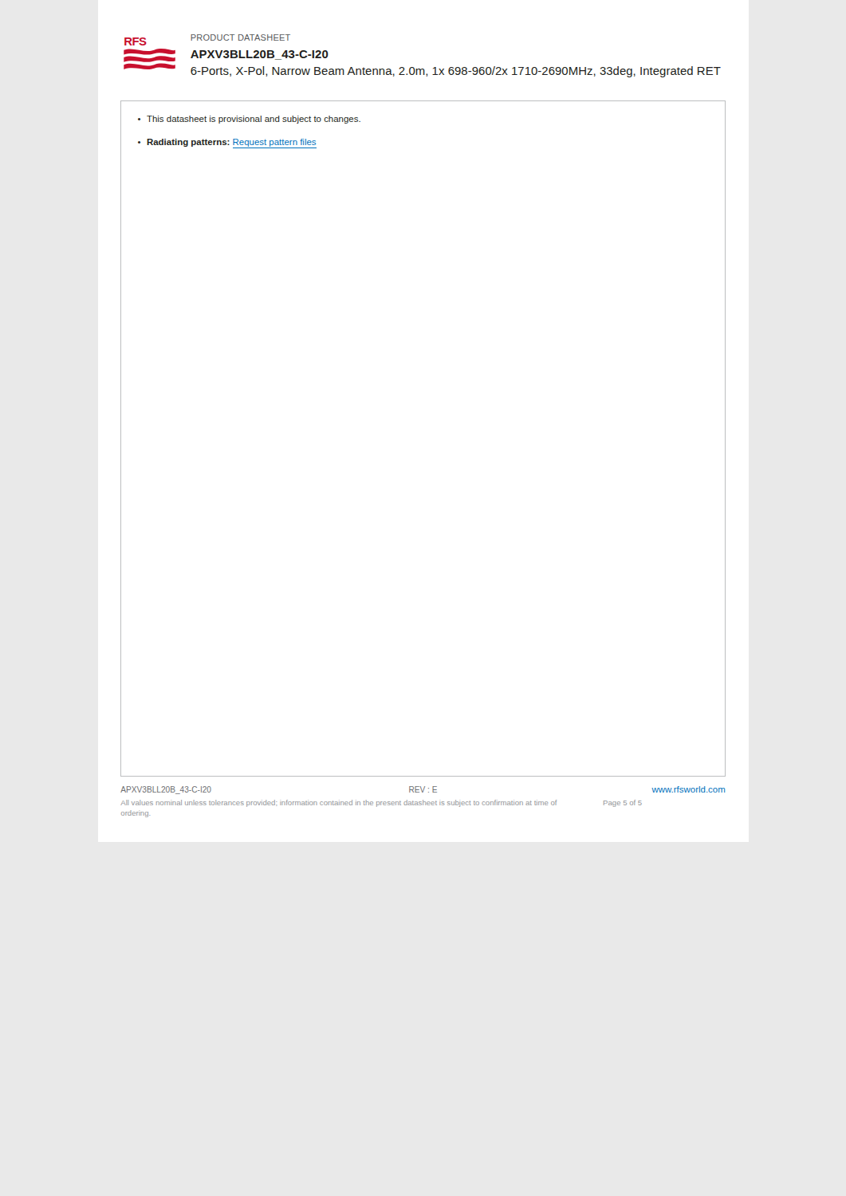RFS
PRODUCT DATASHEET
APXV3BLL20B_43-C-I20
6-Ports, X-Pol, Narrow Beam Antenna, 2.0m, 1x 698-960/2x 1710-2690MHz, 33deg, Integrated RET
This datasheet is provisional and subject to changes.
Radiating patterns: Request pattern files
APXV3BLL20B_43-C-I20
REV : E
www.rfsworld.com
All values nominal unless tolerances provided; information contained in the present datasheet is subject to confirmation at time of ordering.
Page 5 of 5